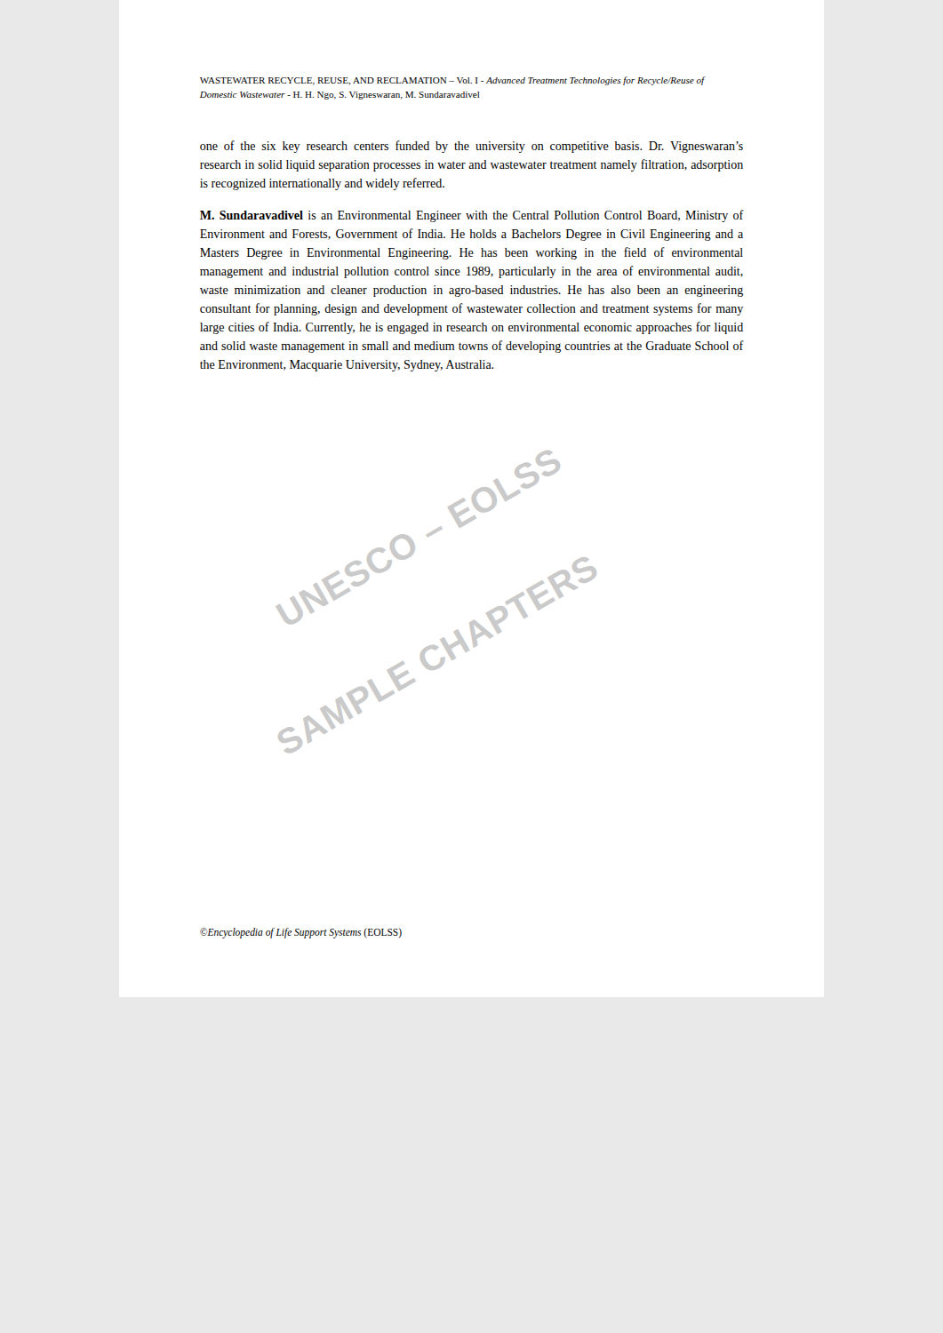WASTEWATER RECYCLE, REUSE, AND RECLAMATION – Vol. I - Advanced Treatment Technologies for Recycle/Reuse of Domestic Wastewater - H. H. Ngo, S. Vigneswaran, M. Sundaravadivel
one of the six key research centers funded by the university on competitive basis. Dr. Vigneswaran’s research in solid liquid separation processes in water and wastewater treatment namely filtration, adsorption is recognized internationally and widely referred.
M. Sundaravadivel is an Environmental Engineer with the Central Pollution Control Board, Ministry of Environment and Forests, Government of India. He holds a Bachelors Degree in Civil Engineering and a Masters Degree in Environmental Engineering. He has been working in the field of environmental management and industrial pollution control since 1989, particularly in the area of environmental audit, waste minimization and cleaner production in agro-based industries. He has also been an engineering consultant for planning, design and development of wastewater collection and treatment systems for many large cities of India. Currently, he is engaged in research on environmental economic approaches for liquid and solid waste management in small and medium towns of developing countries at the Graduate School of the Environment, Macquarie University, Sydney, Australia.
UNESCO – EOLSS
SAMPLE CHAPTERS
©Encyclopedia of Life Support Systems (EOLSS)